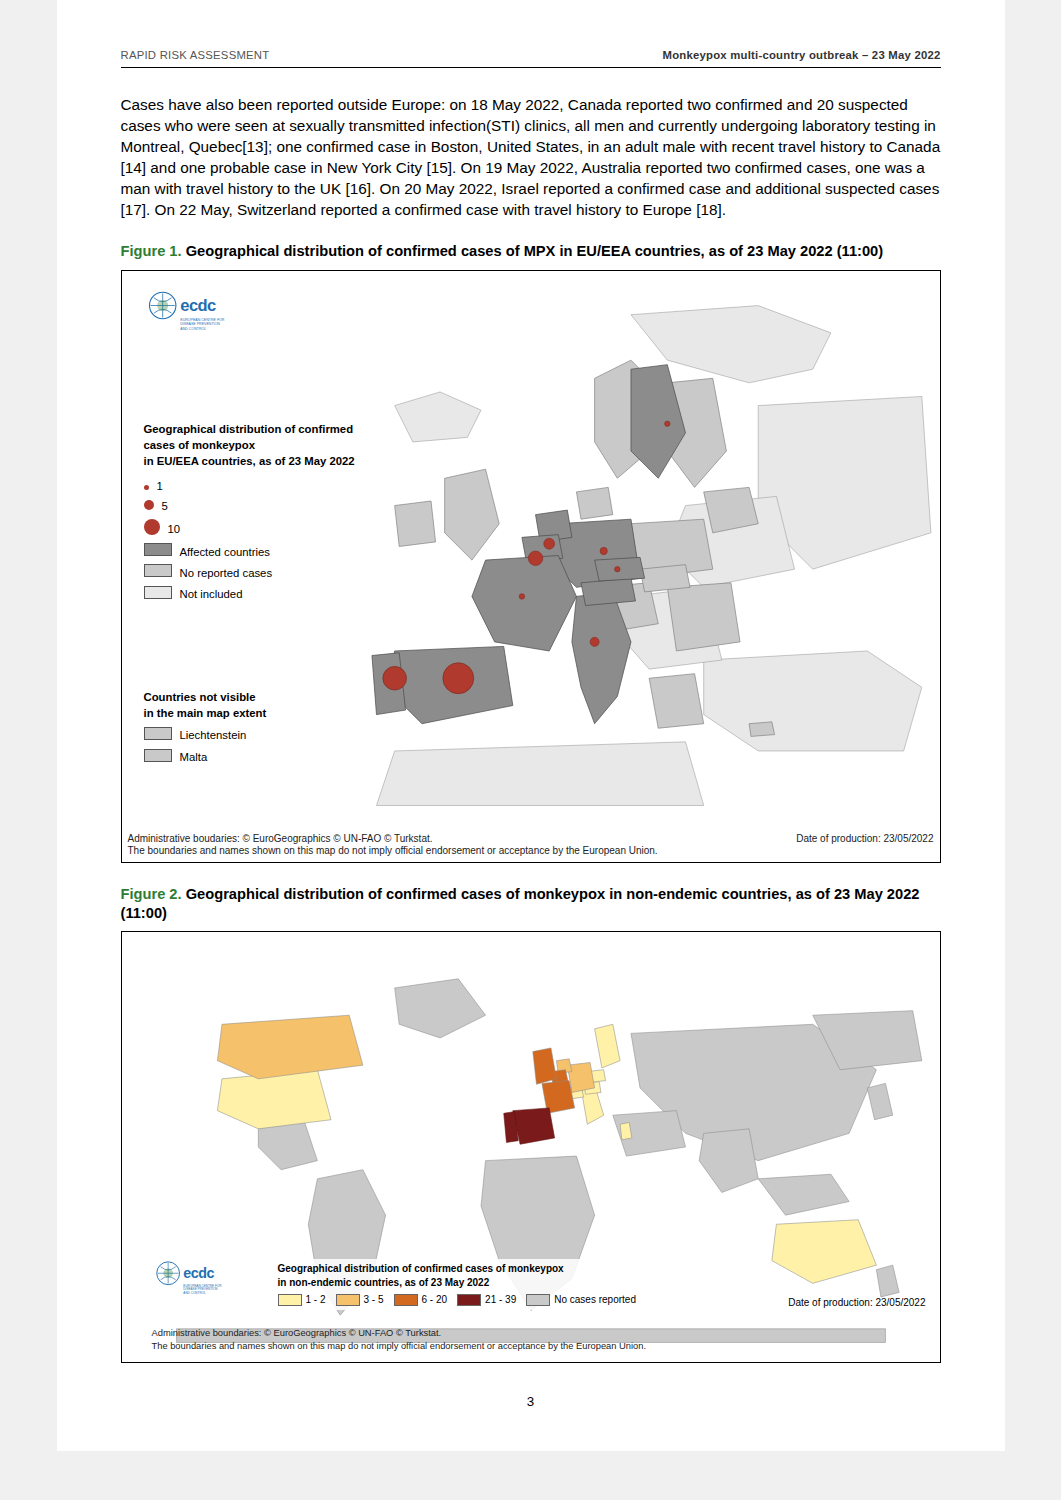Rapid risk assessment Monkeypox multi-country outbreak – 23 May 2022
Cases have also been reported outside Europe: on 18 May 2022, Canada reported two confirmed and 20 suspected cases who were seen at sexually transmitted infection(STI) clinics, all men and currently undergoing laboratory testing in Montreal, Quebec[13]; one confirmed case in Boston, United States, in an adult male with recent travel history to Canada [14] and one probable case in New York City [15]. On 19 May 2022, Australia reported two confirmed cases, one was a man with travel history to the UK [16]. On 20 May 2022, Israel reported a confirmed case and additional suspected cases [17]. On 22 May, Switzerland reported a confirmed case with travel history to Europe [18].
Figure 1. Geographical distribution of confirmed cases of MPX in EU/EEA countries, as of 23 May 2022 (11:00)
ecdc EUROPEAN CENTRE FOR DISEASE PREVENTION AND CONTROL
Geographical distribution of confirmed
cases of monkeypox
in EU/EEA countries, as of 23 May 2022
1
5
10
Affected countries
No reported cases
Not included
Countries not visible
in the main map extent
Liechtenstein
Malta
Administrative boudaries: © EuroGeographics © UN-FAO © Turkstat.
The boundaries and names shown on this map do not imply official endorsement or acceptance by the European Union. Date of production: 23/05/2022
Figure 2. Geographical distribution of confirmed cases of monkeypox in non-endemic countries, as of 23 May 2022 (11:00)
ecdc EUROPEAN CENTRE FOR DISEASE PREVENTION AND CONTROL
Geographical distribution of confirmed cases of monkeypox
in non-endemic countries, as of 23 May 2022
1 - 2 3 - 5 6 - 20 21 - 39 No cases reported
Date of production: 23/05/2022
Administrative boundaries: © EuroGeographics © UN-FAO © Turkstat.
The boundaries and names shown on this map do not imply official endorsement or acceptance by the European Union.
3